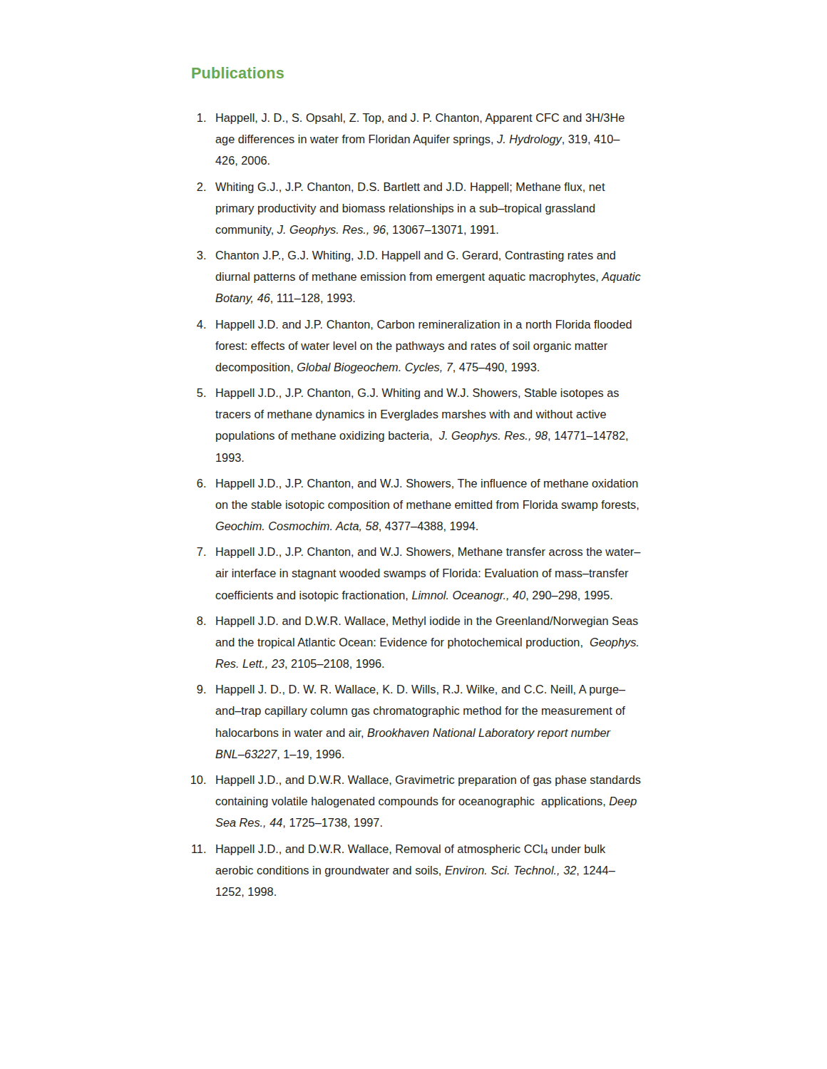Publications
Happell, J. D., S. Opsahl, Z. Top, and J. P. Chanton, Apparent CFC and 3H/3He age differences in water from Floridan Aquifer springs, J. Hydrology, 319, 410–426, 2006.
Whiting G.J., J.P. Chanton, D.S. Bartlett and J.D. Happell; Methane flux, net primary productivity and biomass relationships in a sub–tropical grassland community, J. Geophys. Res., 96, 13067–13071, 1991.
Chanton J.P., G.J. Whiting, J.D. Happell and G. Gerard, Contrasting rates and diurnal patterns of methane emission from emergent aquatic macrophytes, Aquatic Botany, 46, 111–128, 1993.
Happell J.D. and J.P. Chanton, Carbon remineralization in a north Florida flooded forest: effects of water level on the pathways and rates of soil organic matter decomposition, Global Biogeochem. Cycles, 7, 475–490, 1993.
Happell J.D., J.P. Chanton, G.J. Whiting and W.J. Showers, Stable isotopes as tracers of methane dynamics in Everglades marshes with and without active populations of methane oxidizing bacteria, J. Geophys. Res., 98, 14771–14782, 1993.
Happell J.D., J.P. Chanton, and W.J. Showers, The influence of methane oxidation on the stable isotopic composition of methane emitted from Florida swamp forests, Geochim. Cosmochim. Acta, 58, 4377–4388, 1994.
Happell J.D., J.P. Chanton, and W.J. Showers, Methane transfer across the water–air interface in stagnant wooded swamps of Florida: Evaluation of mass–transfer coefficients and isotopic fractionation, Limnol. Oceanogr., 40, 290–298, 1995.
Happell J.D. and D.W.R. Wallace, Methyl iodide in the Greenland/Norwegian Seas and the tropical Atlantic Ocean: Evidence for photochemical production, Geophys. Res. Lett., 23, 2105–2108, 1996.
Happell J. D., D. W. R. Wallace, K. D. Wills, R.J. Wilke, and C.C. Neill, A purge–and–trap capillary column gas chromatographic method for the measurement of halocarbons in water and air, Brookhaven National Laboratory report number BNL–63227, 1–19, 1996.
Happell J.D., and D.W.R. Wallace, Gravimetric preparation of gas phase standards containing volatile halogenated compounds for oceanographic applications, Deep Sea Res., 44, 1725–1738, 1997.
Happell J.D., and D.W.R. Wallace, Removal of atmospheric CCl4 under bulk aerobic conditions in groundwater and soils, Environ. Sci. Technol., 32, 1244–1252, 1998.